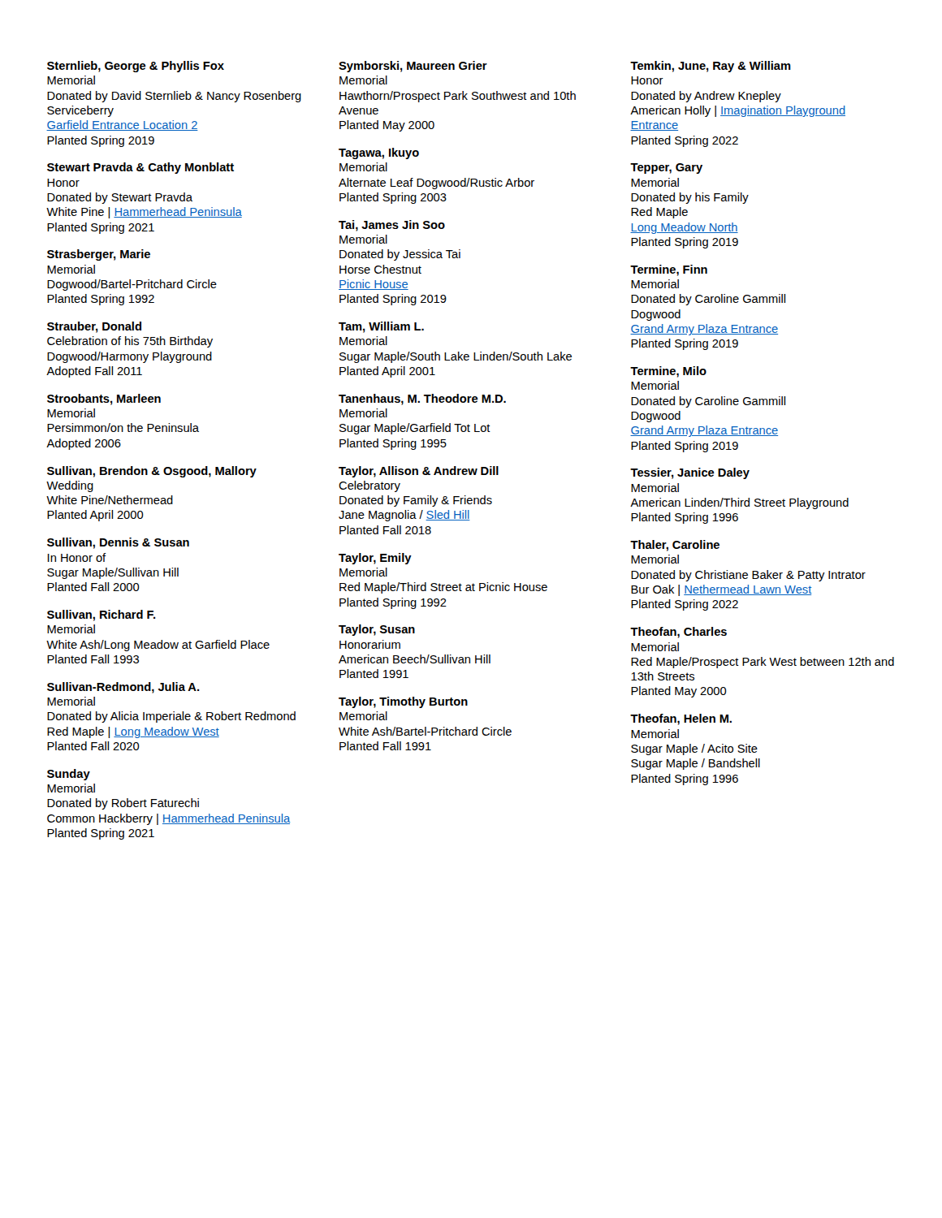Sternlieb, George & Phyllis Fox
Memorial
Donated by David Sternlieb & Nancy Rosenberg
Serviceberry
Garfield Entrance Location 2
Planted Spring 2019
Stewart Pravda & Cathy Monblatt
Honor
Donated by Stewart Pravda
White Pine | Hammerhead Peninsula
Planted Spring 2021
Strasberger, Marie
Memorial
Dogwood/Bartel-Pritchard Circle
Planted Spring 1992
Strauber, Donald
Celebration of his 75th Birthday
Dogwood/Harmony Playground
Adopted Fall 2011
Stroobants, Marleen
Memorial
Persimmon/on the Peninsula
Adopted 2006
Sullivan, Brendon & Osgood, Mallory
Wedding
White Pine/Nethermead
Planted April 2000
Sullivan, Dennis & Susan
In Honor of
Sugar Maple/Sullivan Hill
Planted Fall 2000
Sullivan, Richard F.
Memorial
White Ash/Long Meadow at Garfield Place
Planted Fall 1993
Sullivan-Redmond, Julia A.
Memorial
Donated by Alicia Imperiale & Robert Redmond
Red Maple | Long Meadow West
Planted Fall 2020
Sunday
Memorial
Donated by Robert Faturechi
Common Hackberry | Hammerhead Peninsula
Planted Spring 2021
Symborski, Maureen Grier
Memorial
Hawthorn/Prospect Park Southwest and 10th Avenue
Planted May 2000
Tagawa, Ikuyo
Memorial
Alternate Leaf Dogwood/Rustic Arbor
Planted Spring 2003
Tai, James Jin Soo
Memorial
Donated by Jessica Tai
Horse Chestnut
Picnic House
Planted Spring 2019
Tam, William L.
Memorial
Sugar Maple/South Lake Linden/South Lake
Planted April 2001
Tanenhaus, M. Theodore M.D.
Memorial
Sugar Maple/Garfield Tot Lot
Planted Spring 1995
Taylor, Allison & Andrew Dill
Celebratory
Donated by Family & Friends
Jane Magnolia / Sled Hill
Planted Fall 2018
Taylor, Emily
Memorial
Red Maple/Third Street at Picnic House
Planted Spring 1992
Taylor, Susan
Honorarium
American Beech/Sullivan Hill
Planted 1991
Taylor, Timothy Burton
Memorial
White Ash/Bartel-Pritchard Circle
Planted Fall 1991
Temkin, June, Ray & William
Honor
Donated by Andrew Knepley
American Holly | Imagination Playground Entrance
Planted Spring 2022
Tepper, Gary
Memorial
Donated by his Family
Red Maple
Long Meadow North
Planted Spring 2019
Termine, Finn
Memorial
Donated by Caroline Gammill
Dogwood
Grand Army Plaza Entrance
Planted Spring 2019
Termine, Milo
Memorial
Donated by Caroline Gammill
Dogwood
Grand Army Plaza Entrance
Planted Spring 2019
Tessier, Janice Daley
Memorial
American Linden/Third Street Playground
Planted Spring 1996
Thaler, Caroline
Memorial
Donated by Christiane Baker & Patty Intrator
Bur Oak | Nethermead Lawn West
Planted Spring 2022
Theofan, Charles
Memorial
Red Maple/Prospect Park West between 12th and 13th Streets
Planted May 2000
Theofan, Helen M.
Memorial
Sugar Maple / Acito Site
Sugar Maple / Bandshell
Planted Spring 1996